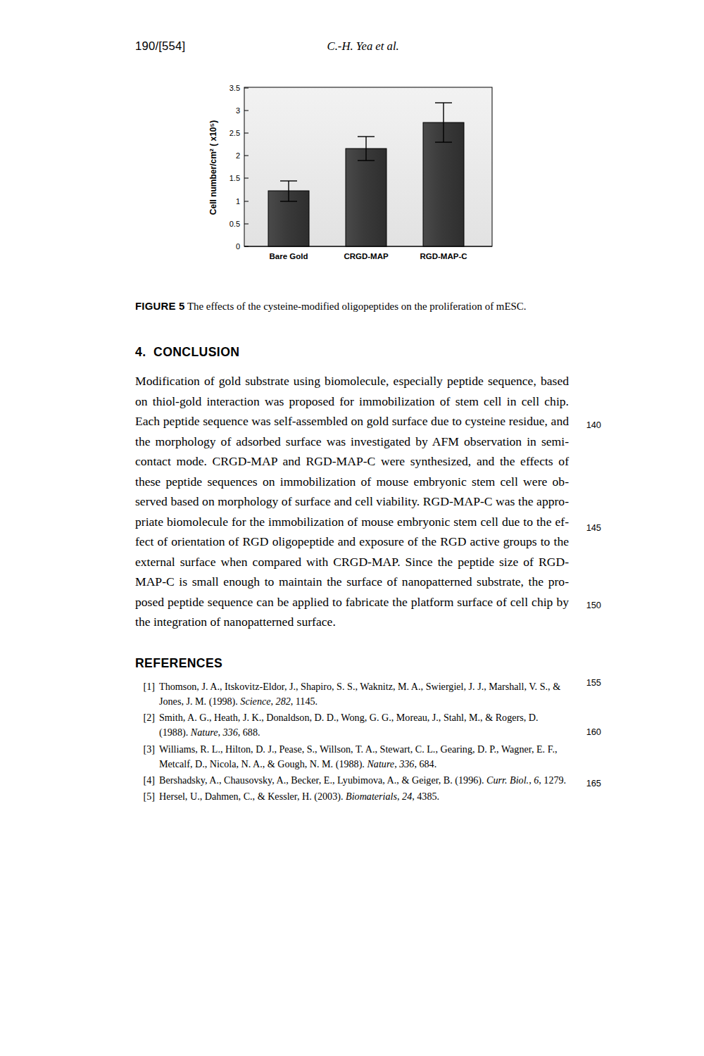190/[554]
C.-H. Yea et al.
0 0.5 1 1.5 2 2.5 3 3.5 Cell number/cm² ( x10⁵) Bare Gold CRGD-MAP RGD-MAP-C
FIGURE 5 The effects of the cysteine-modified oligopeptides on the proliferation of mESC.
4. CONCLUSION
140
Modification of gold substrate using biomolecule, especially peptide sequence, based on thiol-gold interaction was proposed for immobilization of stem cell in cell chip. Each peptide sequence was self-assembled on gold surface due to cysteine residue, and the morphology of adsorbed surface was investigated by AFM observation in semi-contact mode. CRGD-MAP and RGD-MAP-C were synthesized, and the effects of these peptide sequences on immobilization of mouse embryonic stem cell were observed based on morphology of surface and cell viability. RGD-MAP-C was the appropriate biomolecule for the immobilization of mouse embryonic stem cell due to the effect of orientation of RGD oligopeptide and exposure of the RGD active groups to the external surface when compared with CRGD-MAP. Since the peptide size of RGD-MAP-C is small enough to maintain the surface of nanopatterned substrate, the proposed peptide sequence can be applied to fabricate the platform surface of cell chip by the integration of nanopatterned surface.
145
150
155
REFERENCES
[1] Thomson, J. A., Itskovitz-Eldor, J., Shapiro, S. S., Waknitz, M. A., Swiergiel, J. J., Marshall, V. S., & Jones, J. M. (1998). Science, 282, 1145.
[2] Smith, A. G., Heath, J. K., Donaldson, D. D., Wong, G. G., Moreau, J., Stahl, M., & Rogers, D. (1988). Nature, 336, 688.160
[3] Williams, R. L., Hilton, D. J., Pease, S., Willson, T. A., Stewart, C. L., Gearing, D. P., Wagner, E. F., Metcalf, D., Nicola, N. A., & Gough, N. M. (1988). Nature, 336, 684.
[4] Bershadsky, A., Chausovsky, A., Becker, E., Lyubimova, A., & Geiger, B. (1996). Curr. Biol., 6, 1279.
[5] Hersel, U., Dahmen, C., & Kessler, H. (2003). Biomaterials, 24, 4385.165